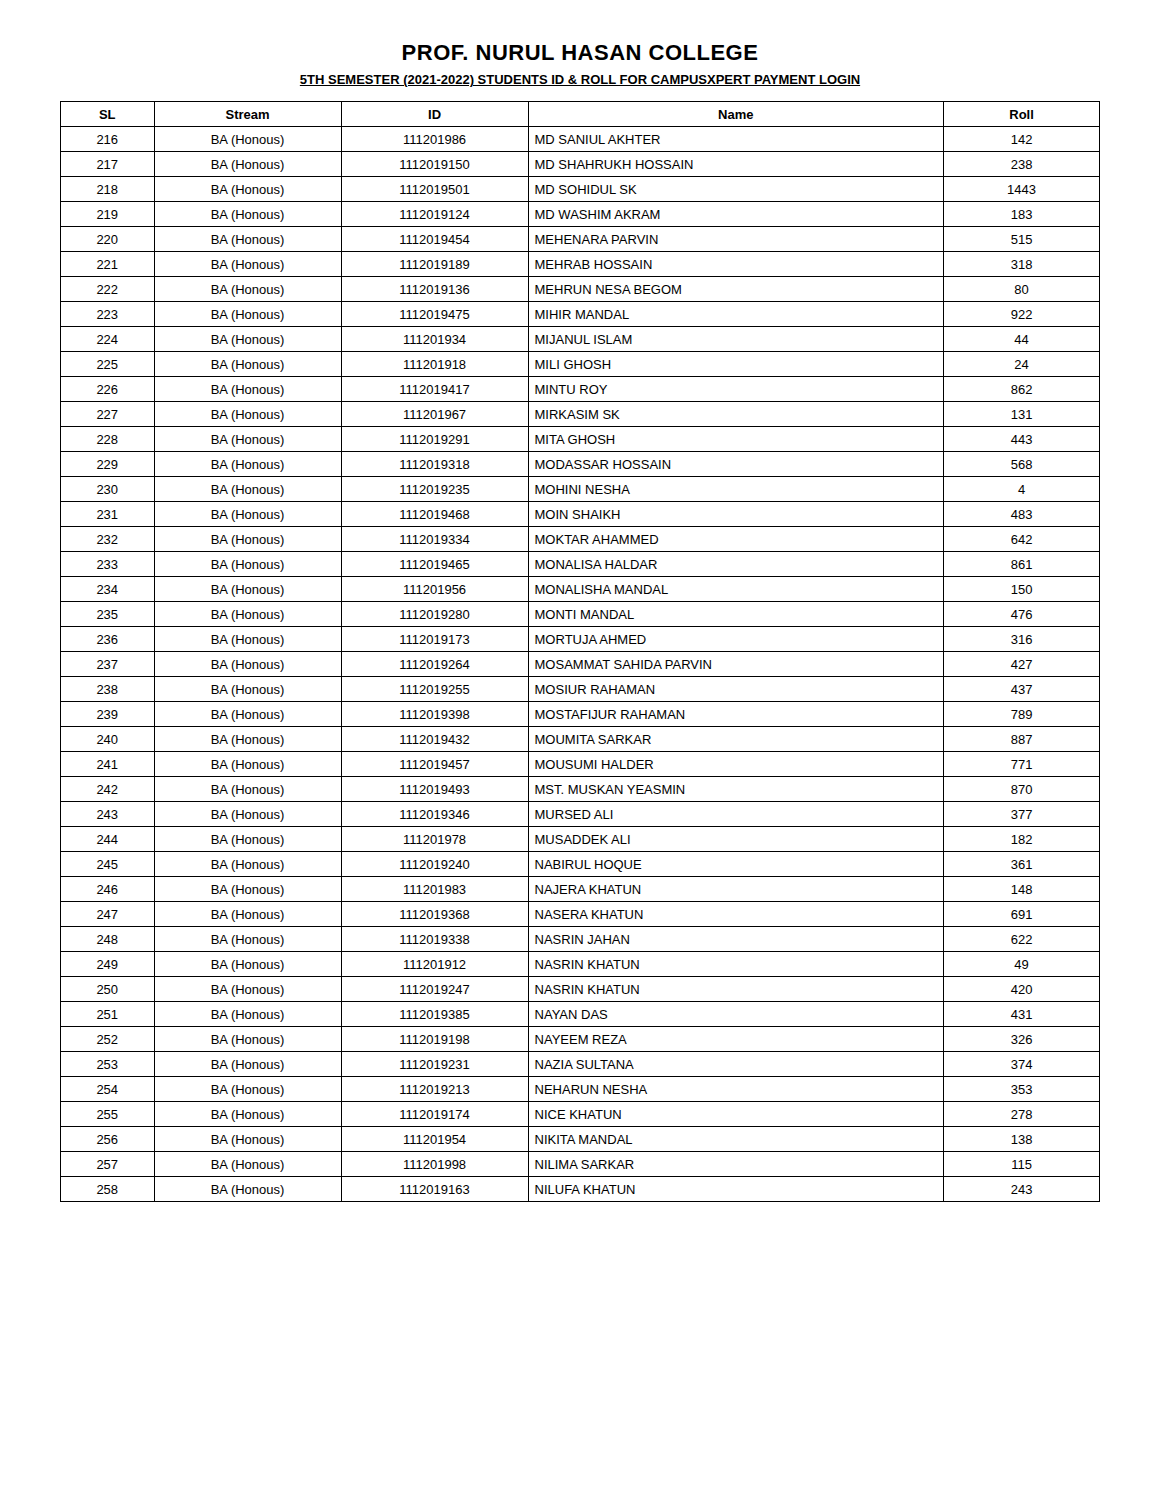PROF. NURUL HASAN COLLEGE
5TH SEMESTER (2021-2022) STUDENTS ID & ROLL FOR CAMPUSXPERT PAYMENT LOGIN
| SL | Stream | ID | Name | Roll |
| --- | --- | --- | --- | --- |
| 216 | BA (Honous) | 111201986 | MD SANIUL AKHTER | 142 |
| 217 | BA (Honous) | 1112019150 | MD SHAHRUKH HOSSAIN | 238 |
| 218 | BA (Honous) | 1112019501 | MD SOHIDUL SK | 1443 |
| 219 | BA (Honous) | 1112019124 | MD WASHIM AKRAM | 183 |
| 220 | BA (Honous) | 1112019454 | MEHENARA PARVIN | 515 |
| 221 | BA (Honous) | 1112019189 | MEHRAB HOSSAIN | 318 |
| 222 | BA (Honous) | 1112019136 | MEHRUN NESA BEGOM | 80 |
| 223 | BA (Honous) | 1112019475 | MIHIR MANDAL | 922 |
| 224 | BA (Honous) | 111201934 | MIJANUL ISLAM | 44 |
| 225 | BA (Honous) | 111201918 | MILI GHOSH | 24 |
| 226 | BA (Honous) | 1112019417 | MINTU ROY | 862 |
| 227 | BA (Honous) | 111201967 | MIRKASIM SK | 131 |
| 228 | BA (Honous) | 1112019291 | MITA GHOSH | 443 |
| 229 | BA (Honous) | 1112019318 | MODASSAR HOSSAIN | 568 |
| 230 | BA (Honous) | 1112019235 | MOHINI NESHA | 4 |
| 231 | BA (Honous) | 1112019468 | MOIN SHAIKH | 483 |
| 232 | BA (Honous) | 1112019334 | MOKTAR AHAMMED | 642 |
| 233 | BA (Honous) | 1112019465 | MONALISA HALDAR | 861 |
| 234 | BA (Honous) | 111201956 | MONALISHA MANDAL | 150 |
| 235 | BA (Honous) | 1112019280 | MONTI MANDAL | 476 |
| 236 | BA (Honous) | 1112019173 | MORTUJA AHMED | 316 |
| 237 | BA (Honous) | 1112019264 | MOSAMMAT SAHIDA PARVIN | 427 |
| 238 | BA (Honous) | 1112019255 | MOSIUR RAHAMAN | 437 |
| 239 | BA (Honous) | 1112019398 | MOSTAFIJUR RAHAMAN | 789 |
| 240 | BA (Honous) | 1112019432 | MOUMITA SARKAR | 887 |
| 241 | BA (Honous) | 1112019457 | MOUSUMI HALDER | 771 |
| 242 | BA (Honous) | 1112019493 | MST. MUSKAN YEASMIN | 870 |
| 243 | BA (Honous) | 1112019346 | MURSED ALI | 377 |
| 244 | BA (Honous) | 111201978 | MUSADDEK ALI | 182 |
| 245 | BA (Honous) | 1112019240 | NABIRUL HOQUE | 361 |
| 246 | BA (Honous) | 111201983 | NAJERA KHATUN | 148 |
| 247 | BA (Honous) | 1112019368 | NASERA KHATUN | 691 |
| 248 | BA (Honous) | 1112019338 | NASRIN JAHAN | 622 |
| 249 | BA (Honous) | 111201912 | NASRIN KHATUN | 49 |
| 250 | BA (Honous) | 1112019247 | NASRIN KHATUN | 420 |
| 251 | BA (Honous) | 1112019385 | NAYAN DAS | 431 |
| 252 | BA (Honous) | 1112019198 | NAYEEM REZA | 326 |
| 253 | BA (Honous) | 1112019231 | NAZIA SULTANA | 374 |
| 254 | BA (Honous) | 1112019213 | NEHARUN NESHA | 353 |
| 255 | BA (Honous) | 1112019174 | NICE KHATUN | 278 |
| 256 | BA (Honous) | 111201954 | NIKITA MANDAL | 138 |
| 257 | BA (Honous) | 111201998 | NILIMA SARKAR | 115 |
| 258 | BA (Honous) | 1112019163 | NILUFA KHATUN | 243 |